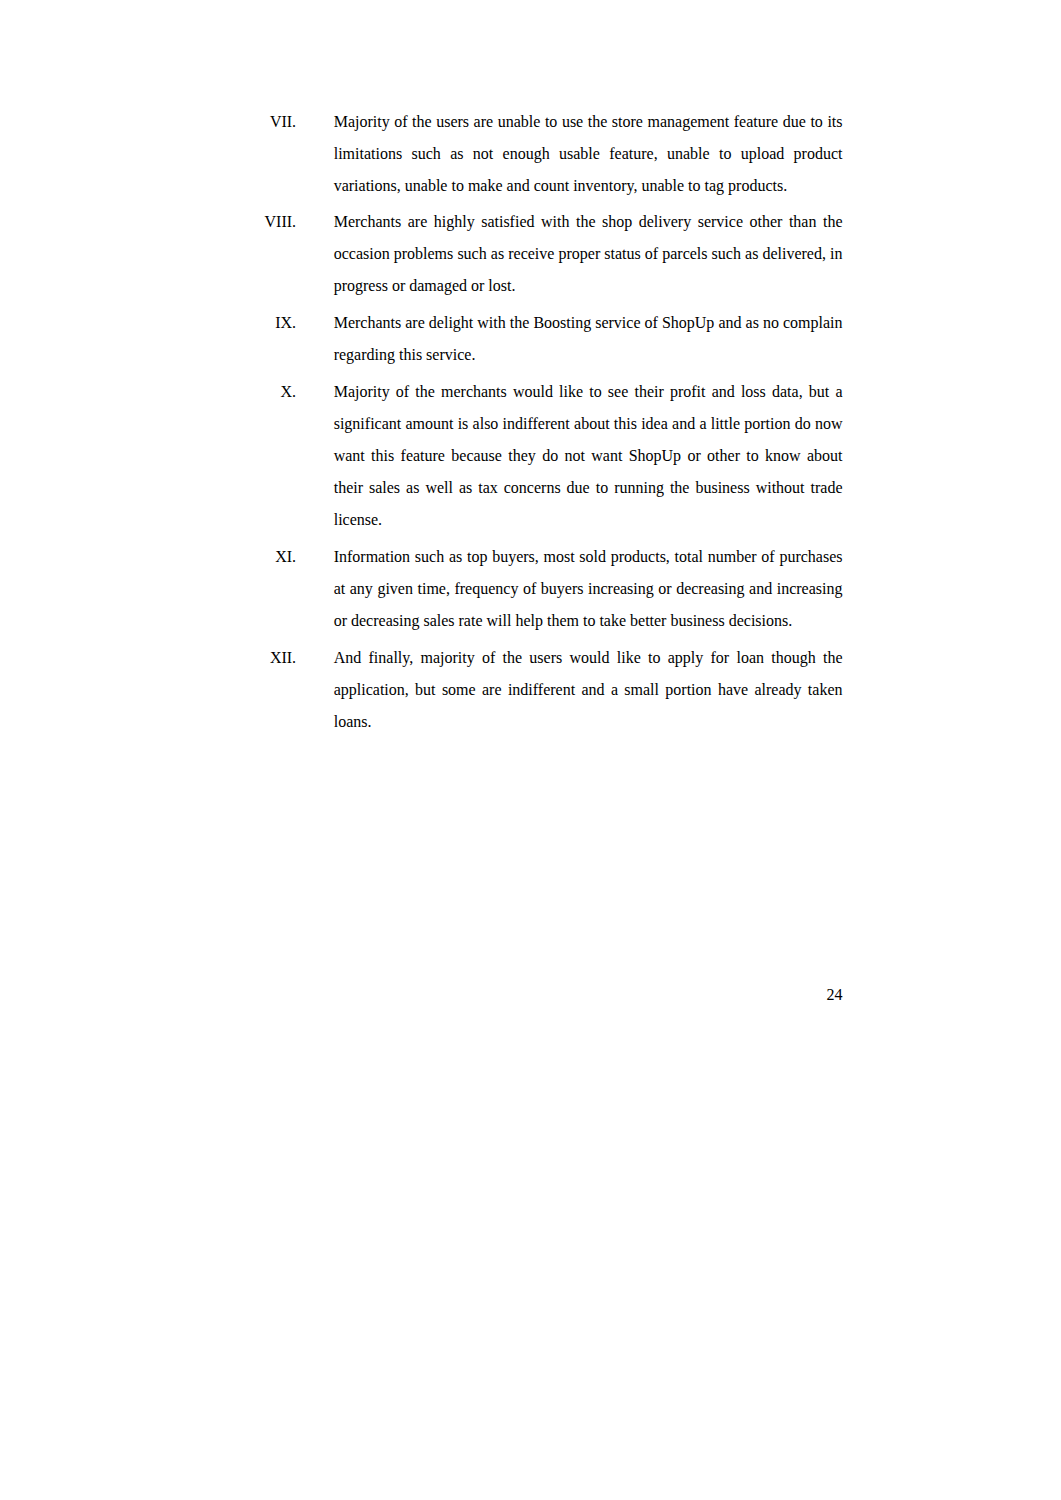Majority of the users are unable to use the store management feature due to its limitations such as not enough usable feature, unable to upload product variations, unable to make and count inventory, unable to tag products.
Merchants are highly satisfied with the shop delivery service other than the occasion problems such as receive proper status of parcels such as delivered, in progress or damaged or lost.
Merchants are delight with the Boosting service of ShopUp and as no complain regarding this service.
Majority of the merchants would like to see their profit and loss data, but a significant amount is also indifferent about this idea and a little portion do now want this feature because they do not want ShopUp or other to know about their sales as well as tax concerns due to running the business without trade license.
Information such as top buyers, most sold products, total number of purchases at any given time, frequency of buyers increasing or decreasing and increasing or decreasing sales rate will help them to take better business decisions.
And finally, majority of the users would like to apply for loan though the application, but some are indifferent and a small portion have already taken loans.
24